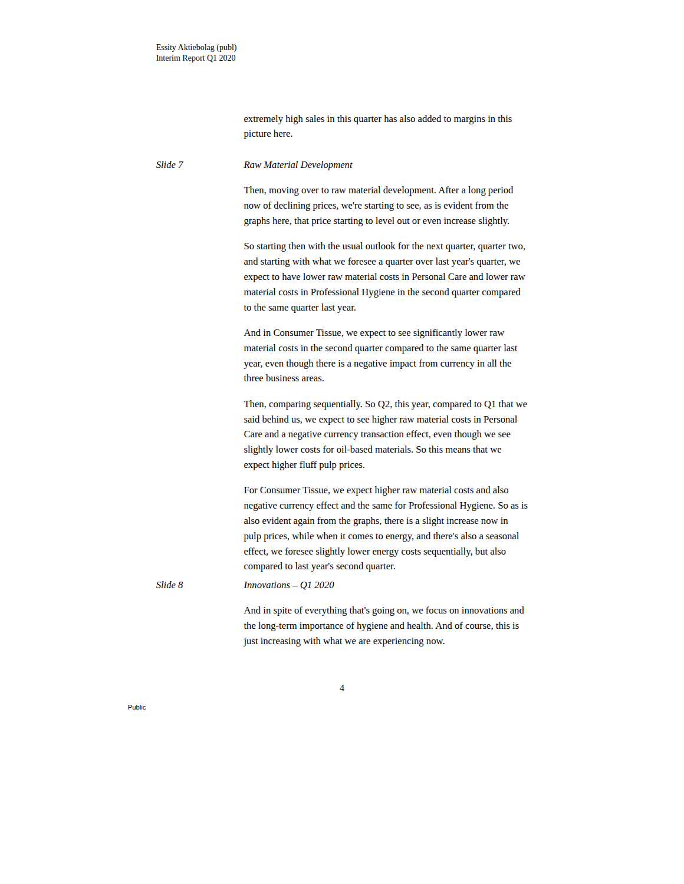Essity Aktiebolag (publ)
Interim Report Q1 2020
extremely high sales in this quarter has also added to margins in this picture here.
Slide 7
Raw Material Development
Then, moving over to raw material development. After a long period now of declining prices, we're starting to see, as is evident from the graphs here, that price starting to level out or even increase slightly.
So starting then with the usual outlook for the next quarter, quarter two, and starting with what we foresee a quarter over last year's quarter, we expect to have lower raw material costs in Personal Care and lower raw material costs in Professional Hygiene in the second quarter compared to the same quarter last year.
And in Consumer Tissue, we expect to see significantly lower raw material costs in the second quarter compared to the same quarter last year, even though there is a negative impact from currency in all the three business areas.
Then, comparing sequentially. So Q2, this year, compared to Q1 that we said behind us, we expect to see higher raw material costs in Personal Care and a negative currency transaction effect, even though we see slightly lower costs for oil-based materials. So this means that we expect higher fluff pulp prices.
For Consumer Tissue, we expect higher raw material costs and also negative currency effect and the same for Professional Hygiene. So as is also evident again from the graphs, there is a slight increase now in pulp prices, while when it comes to energy, and there's also a seasonal effect, we foresee slightly lower energy costs sequentially, but also compared to last year's second quarter.
Slide 8
Innovations – Q1 2020
And in spite of everything that's going on, we focus on innovations and the long-term importance of hygiene and health. And of course, this is just increasing with what we are experiencing now.
4
Public